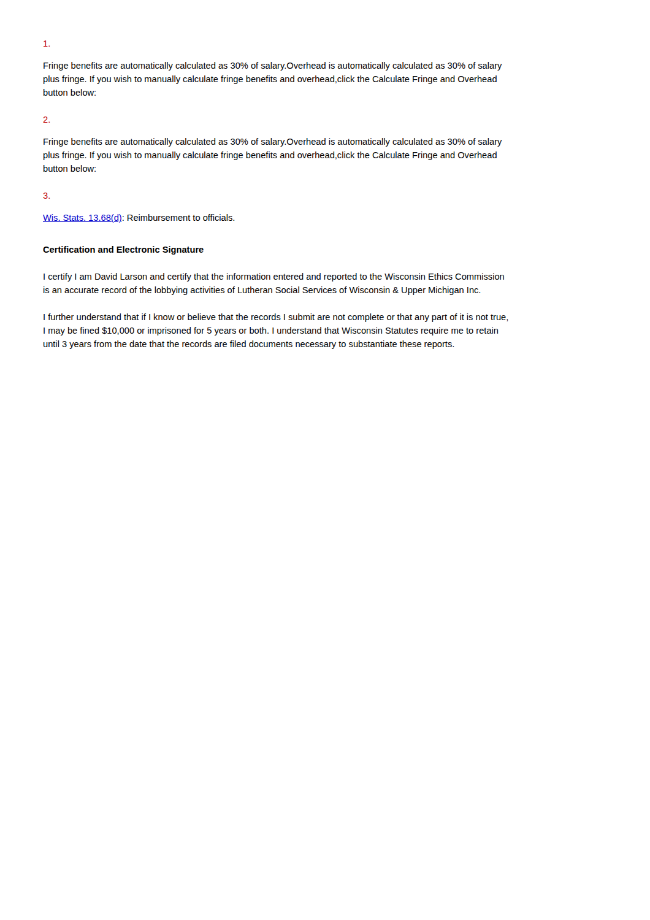1.
Fringe benefits are automatically calculated as 30% of salary.Overhead is automatically calculated as 30% of salary plus fringe. If you wish to manually calculate fringe benefits and overhead,click the Calculate Fringe and Overhead button below:
2.
Fringe benefits are automatically calculated as 30% of salary.Overhead is automatically calculated as 30% of salary plus fringe. If you wish to manually calculate fringe benefits and overhead,click the Calculate Fringe and Overhead button below:
3.
Wis. Stats. 13.68(d): Reimbursement to officials.
Certification and Electronic Signature
I certify I am David Larson and certify that the information entered and reported to the Wisconsin Ethics Commission is an accurate record of the lobbying activities of Lutheran Social Services of Wisconsin & Upper Michigan Inc.
I further understand that if I know or believe that the records I submit are not complete or that any part of it is not true, I may be fined $10,000 or imprisoned for 5 years or both. I understand that Wisconsin Statutes require me to retain until 3 years from the date that the records are filed documents necessary to substantiate these reports.